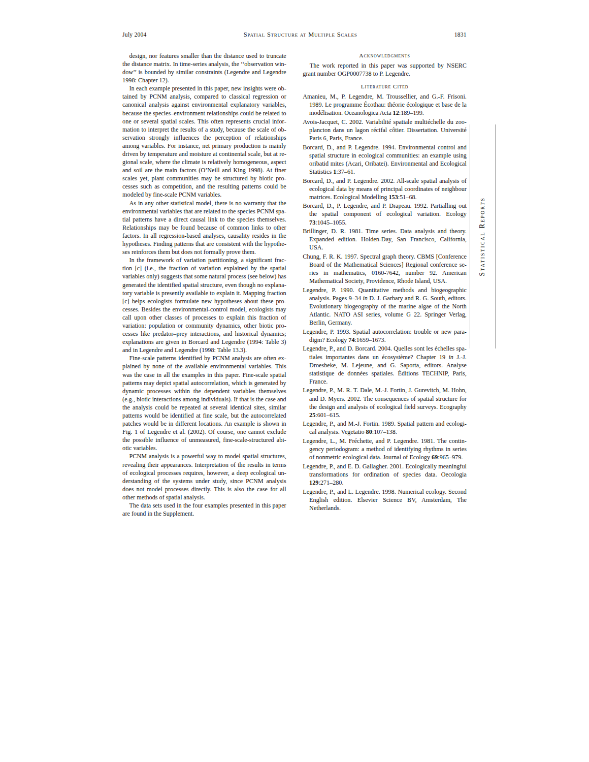July 2004
Spatial Structure at Multiple Scales
1831
Statistical Reports
design, nor features smaller than the distance used to truncate the distance matrix. In time-series analysis, the ‘‘observation window’’ is bounded by similar constraints (Legendre and Legendre 1998: Chapter 12).
In each example presented in this paper, new insights were obtained by PCNM analysis, compared to classical regression or canonical analysis against environmental explanatory variables, because the species–environment relationships could be related to one or several spatial scales. This often represents crucial information to interpret the results of a study, because the scale of observation strongly influences the perception of relationships among variables. For instance, net primary production is mainly driven by temperature and moisture at continental scale, but at regional scale, where the climate is relatively homogeneous, aspect and soil are the main factors (O’Neill and King 1998). At finer scales yet, plant communities may be structured by biotic processes such as competition, and the resulting patterns could be modeled by fine-scale PCNM variables.
As in any other statistical model, there is no warranty that the environmental variables that are related to the species PCNM spatial patterns have a direct causal link to the species themselves. Relationships may be found because of common links to other factors. In all regression-based analyses, causality resides in the hypotheses. Finding patterns that are consistent with the hypotheses reinforces them but does not formally prove them.
In the framework of variation partitioning, a significant fraction [c] (i.e., the fraction of variation explained by the spatial variables only) suggests that some natural process (see below) has generated the identified spatial structure, even though no explanatory variable is presently available to explain it. Mapping fraction [c] helps ecologists formulate new hypotheses about these processes. Besides the environmental-control model, ecologists may call upon other classes of processes to explain this fraction of variation: population or community dynamics, other biotic processes like predator–prey interactions, and historical dynamics; explanations are given in Borcard and Legendre (1994: Table 3) and in Legendre and Legendre (1998: Table 13.3).
Fine-scale patterns identified by PCNM analysis are often explained by none of the available environmental variables. This was the case in all the examples in this paper. Fine-scale spatial patterns may depict spatial autocorrelation, which is generated by dynamic processes within the dependent variables themselves (e.g., biotic interactions among individuals). If that is the case and the analysis could be repeated at several identical sites, similar patterns would be identified at fine scale, but the autocorrelated patches would be in different locations. An example is shown in Fig. 1 of Legendre et al. (2002). Of course, one cannot exclude the possible influence of unmeasured, fine-scale-structured abiotic variables.
PCNM analysis is a powerful way to model spatial structures, revealing their appearances. Interpretation of the results in terms of ecological processes requires, however, a deep ecological understanding of the systems under study, since PCNM analysis does not model processes directly. This is also the case for all other methods of spatial analysis.
The data sets used in the four examples presented in this paper are found in the Supplement.
Acknowledgments
The work reported in this paper was supported by NSERC grant number OGP0007738 to P. Legendre.
Literature Cited
Amanieu, M., P. Legendre, M. Troussellier, and G.-F. Frisoni. 1989. Le programme Écothau: théorie écologique et base de la modélisation. Oceanologica Acta 12:189–199.
Avois-Jacquet, C. 2002. Variabilité spatiale multiéchelle du zooplancton dans un lagon récifal côtier. Dissertation. Université Paris 6, Paris, France.
Borcard, D., and P. Legendre. 1994. Environmental control and spatial structure in ecological communities: an example using oribatid mites (Acari, Oribatei). Environmental and Ecological Statistics 1:37–61.
Borcard, D., and P. Legendre. 2002. All-scale spatial analysis of ecological data by means of principal coordinates of neighbour matrices. Ecological Modelling 153:51–68.
Borcard, D., P. Legendre, and P. Drapeau. 1992. Partialling out the spatial component of ecological variation. Ecology 73:1045–1055.
Brillinger, D. R. 1981. Time series. Data analysis and theory. Expanded edition. Holden-Day, San Francisco, California, USA.
Chung, F. R. K. 1997. Spectral graph theory. CBMS [Conference Board of the Mathematical Sciences] Regional conference series in mathematics, 0160-7642, number 92. American Mathematical Society, Providence, Rhode Island, USA.
Legendre, P. 1990. Quantitative methods and biogeographic analysis. Pages 9–34 in D. J. Garbary and R. G. South, editors. Evolutionary biogeography of the marine algae of the North Atlantic. NATO ASI series, volume G 22. Springer Verlag, Berlin, Germany.
Legendre, P. 1993. Spatial autocorrelation: trouble or new paradigm? Ecology 74:1659–1673.
Legendre, P., and D. Borcard. 2004. Quelles sont les échelles spatiales importantes dans un écosystème? Chapter 19 in J.-J. Droesbeke, M. Lejeune, and G. Saporta, editors. Analyse statistique de données spatiales. Éditions TECHNIP, Paris, France.
Legendre, P., M. R. T. Dale, M.-J. Fortin, J. Gurevitch, M. Hohn, and D. Myers. 2002. The consequences of spatial structure for the design and analysis of ecological field surveys. Ecography 25:601–615.
Legendre, P., and M.-J. Fortin. 1989. Spatial pattern and ecological analysis. Vegetatio 80:107–138.
Legendre, L., M. Fréchette, and P. Legendre. 1981. The contingency periodogram: a method of identifying rhythms in series of nonmetric ecological data. Journal of Ecology 69:965–979.
Legendre, P., and E. D. Gallagher. 2001. Ecologically meaningful transformations for ordination of species data. Oecologia 129:271–280.
Legendre, P., and L. Legendre. 1998. Numerical ecology. Second English edition. Elsevier Science BV, Amsterdam, The Netherlands.